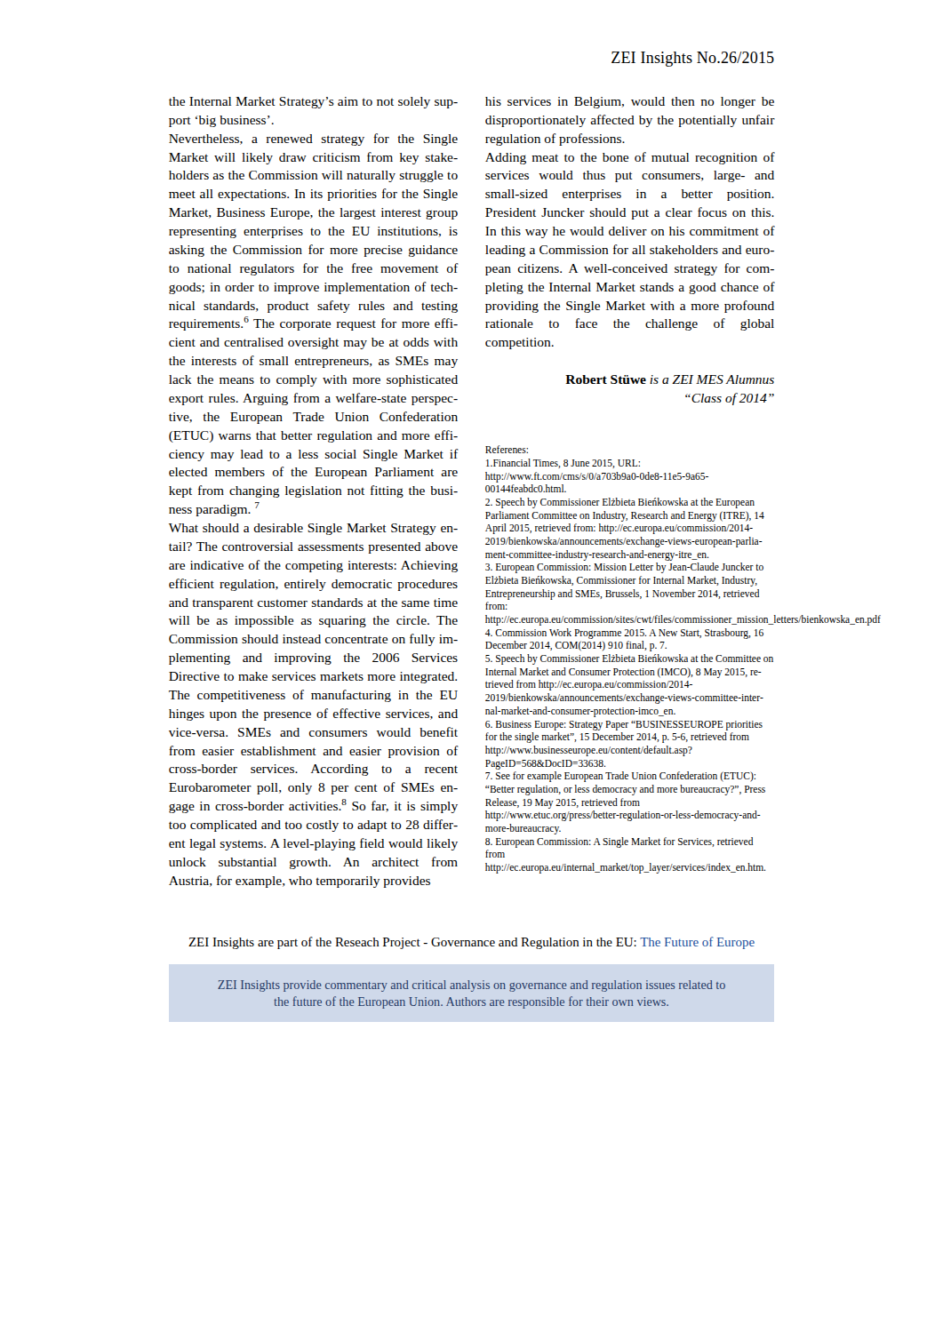ZEI Insights No.26/2015
the Internal Market Strategy’s aim to not solely support ‘big business’.
Nevertheless, a renewed strategy for the Single Market will likely draw criticism from key stakeholders as the Commission will naturally struggle to meet all expectations. In its priorities for the Single Market, Business Europe, the largest interest group representing enterprises to the EU institutions, is asking the Commission for more precise guidance to national regulators for the free movement of goods; in order to improve implementation of technical standards, product safety rules and testing requirements.6 The corporate request for more efficient and centralised oversight may be at odds with the interests of small entrepreneurs, as SMEs may lack the means to comply with more sophisticated export rules. Arguing from a welfare-state perspective, the European Trade Union Confederation (ETUC) warns that better regulation and more efficiency may lead to a less social Single Market if elected members of the European Parliament are kept from changing legislation not fitting the business paradigm. 7
What should a desirable Single Market Strategy entail? The controversial assessments presented above are indicative of the competing interests: Achieving efficient regulation, entirely democratic procedures and transparent customer standards at the same time will be as impossible as squaring the circle. The Commission should instead concentrate on fully implementing and improving the 2006 Services Directive to make services markets more integrated. The competitiveness of manufacturing in the EU hinges upon the presence of effective services, and vice-versa. SMEs and consumers would benefit from easier establishment and easier provision of cross-border services. According to a recent Eurobarometer poll, only 8 per cent of SMEs engage in cross-border activities.8 So far, it is simply too complicated and too costly to adapt to 28 different legal systems. A level-playing field would likely unlock substantial growth. An architect from Austria, for example, who temporarily provides
his services in Belgium, would then no longer be disproportionately affected by the potentially unfair regulation of professions.
Adding meat to the bone of mutual recognition of services would thus put consumers, large- and small-sized enterprises in a better position. President Juncker should put a clear focus on this. In this way he would deliver on his commitment of leading a Commission for all stakeholders and european citizens. A well-conceived strategy for completing the Internal Market stands a good chance of providing the Single Market with a more profound rationale to face the challenge of global competition.
Robert Stüwe is a ZEI MES Alumnus
“Class of 2014”
Referenes:
1.Financial Times, 8 June 2015, URL: http://www.ft.com/cms/s/0/a703b9a0-0de8-11e5-9a65-00144feabdc0.html.
2. Speech by Commissioner Elżbieta Bieńkowska at the European Parliament Committee on Industry, Research and Energy (ITRE), 14 April 2015, retrieved from: http://ec.europa.eu/commission/2014-2019/bienkowska/announcements/exchange-views-european-parliament-committee-industry-research-and-energy-itre_en.
3. European Commission: Mission Letter by Jean-Claude Juncker to Elżbieta Bieńkowska, Commissioner for Internal Market, Industry, Entrepreneurship and SMEs, Brussels, 1 November 2014, retrieved from: http://ec.europa.eu/commission/sites/cwt/files/commissioner_mission_letters/bienkowska_en.pdf
4. Commission Work Programme 2015. A New Start, Strasbourg, 16 December 2014, COM(2014) 910 final, p. 7.
5. Speech by Commissioner Elżbieta Bieńkowska at the Committee on Internal Market and Consumer Protection (IMCO), 8 May 2015, retrieved from http://ec.europa.eu/commission/2014-2019/bienkowska/announcements/exchange-views-committee-internal-market-and-consumer-protection-imco_en.
6. Business Europe: Strategy Paper “BUSINESSEUROPE priorities for the single market”, 15 December 2014, p. 5-6, retrieved from http://www.businesseurope.eu/content/default.asp?PageID=568&DocID=33638.
7. See for example European Trade Union Confederation (ETUC): “Better regulation, or less democracy and more bureaucracy?”, Press Release, 19 May 2015, retrieved from http://www.etuc.org/press/better-regulation-or-less-democracy-and-more-bureaucracy.
8. European Commission: A Single Market for Services, retrieved from http://ec.europa.eu/internal_market/top_layer/services/index_en.htm.
ZEI Insights are part of the Reseach Project - Governance and Regulation in the EU: The Future of Europe
ZEI Insights provide commentary and critical analysis on governance and regulation issues related to the future of the European Union. Authors are responsible for their own views.